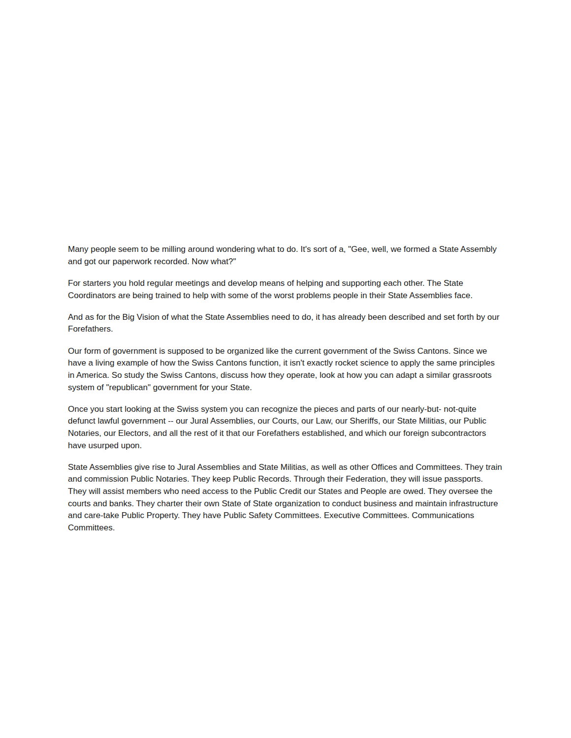Many people seem to be milling around wondering what to do. It's sort of a, "Gee, well, we formed a State Assembly and got our paperwork recorded. Now what?"
For starters you hold regular meetings and develop means of helping and supporting each other. The State Coordinators are being trained to help with some of the worst problems people in their State Assemblies face.
And as for the Big Vision of what the State Assemblies need to do, it has already been described and set forth by our Forefathers.
Our form of government is supposed to be organized like the current government of the Swiss Cantons. Since we have a living example of how the Swiss Cantons function, it isn't exactly rocket science to apply the same principles in America. So study the Swiss Cantons, discuss how they operate, look at how you can adapt a similar grassroots system of "republican" government for your State.
Once you start looking at the Swiss system you can recognize the pieces and parts of our nearly-but- not-quite defunct lawful government -- our Jural Assemblies, our Courts, our Law, our Sheriffs, our State Militias, our Public Notaries, our Electors, and all the rest of it that our Forefathers established, and which our foreign subcontractors have usurped upon.
State Assemblies give rise to Jural Assemblies and State Militias, as well as other Offices and Committees. They train and commission Public Notaries. They keep Public Records. Through their Federation, they will issue passports. They will assist members who need access to the Public Credit our States and People are owed. They oversee the courts and banks. They charter their own State of State organization to conduct business and maintain infrastructure and care-take Public Property. They have Public Safety Committees. Executive Committees. Communications Committees.